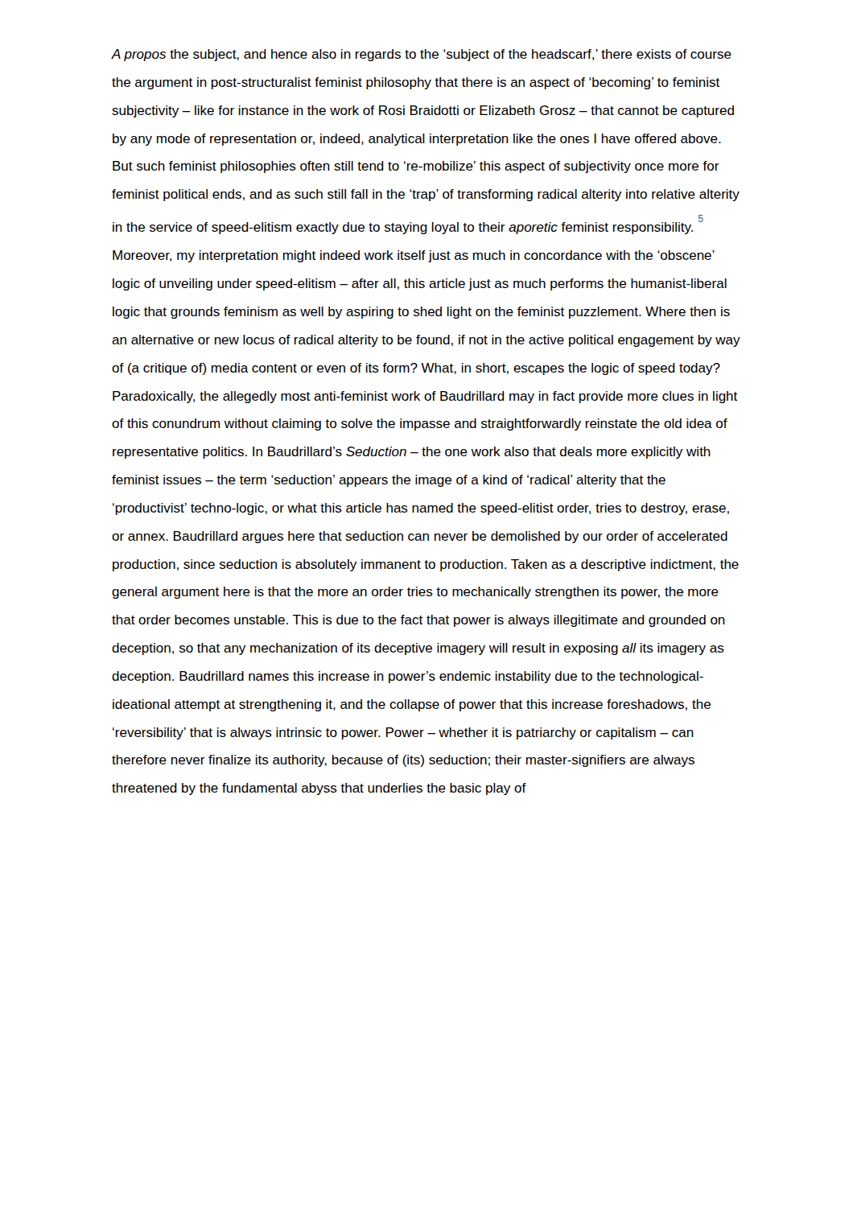A propos the subject, and hence also in regards to the ‘subject of the headscarf,’ there exists of course the argument in post-structuralist feminist philosophy that there is an aspect of ‘becoming’ to feminist subjectivity – like for instance in the work of Rosi Braidotti or Elizabeth Grosz – that cannot be captured by any mode of representation or, indeed, analytical interpretation like the ones I have offered above. But such feminist philosophies often still tend to ‘re-mobilize’ this aspect of subjectivity once more for feminist political ends, and as such still fall in the ‘trap’ of transforming radical alterity into relative alterity in the service of speed-elitism exactly due to staying loyal to their aporetic feminist responsibility. 5 Moreover, my interpretation might indeed work itself just as much in concordance with the ‘obscene’ logic of unveiling under speed-elitism – after all, this article just as much performs the humanist-liberal logic that grounds feminism as well by aspiring to shed light on the feminist puzzlement. Where then is an alternative or new locus of radical alterity to be found, if not in the active political engagement by way of (a critique of) media content or even of its form? What, in short, escapes the logic of speed today? Paradoxically, the allegedly most anti-feminist work of Baudrillard may in fact provide more clues in light of this conundrum without claiming to solve the impasse and straightforwardly reinstate the old idea of representative politics. In Baudrillard’s Seduction – the one work also that deals more explicitly with feminist issues – the term ‘seduction’ appears the image of a kind of ‘radical’ alterity that the ‘productivist’ techno-logic, or what this article has named the speed-elitist order, tries to destroy, erase, or annex. Baudrillard argues here that seduction can never be demolished by our order of accelerated production, since seduction is absolutely immanent to production. Taken as a descriptive indictment, the general argument here is that the more an order tries to mechanically strengthen its power, the more that order becomes unstable. This is due to the fact that power is always illegitimate and grounded on deception, so that any mechanization of its deceptive imagery will result in exposing all its imagery as deception. Baudrillard names this increase in power’s endemic instability due to the technological-ideational attempt at strengthening it, and the collapse of power that this increase foreshadows, the ‘reversibility’ that is always intrinsic to power. Power – whether it is patriarchy or capitalism – can therefore never finalize its authority, because of (its) seduction; their master-signifiers are always threatened by the fundamental abyss that underlies the basic play of